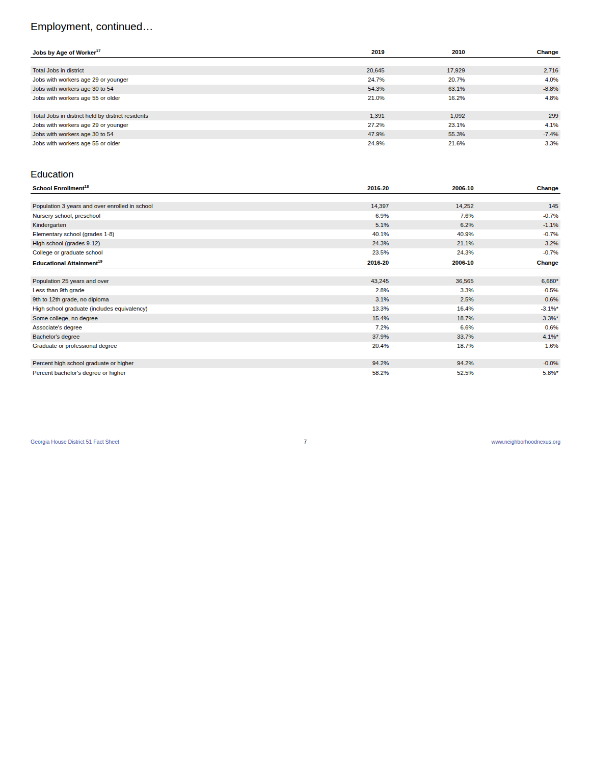Employment, continued…
Jobs by Age of Worker
| Jobs by Age of Worker 17 | 2019 | 2010 | Change |
| --- | --- | --- | --- |
| Total Jobs in district | 20,645 | 17,929 | 2,716 |
| Jobs with workers age 29 or younger | 24.7% | 20.7% | 4.0% |
| Jobs with workers age 30 to 54 | 54.3% | 63.1% | -8.8% |
| Jobs with workers age 55 or older | 21.0% | 16.2% | 4.8% |
| Total Jobs in district held by district residents | 1,391 | 1,092 | 299 |
| Jobs with workers age 29 or younger | 27.2% | 23.1% | 4.1% |
| Jobs with workers age 30 to 54 | 47.9% | 55.3% | -7.4% |
| Jobs with workers age 55 or older | 24.9% | 21.6% | 3.3% |
Education
| School Enrollment 18 | 2016-20 | 2006-10 | Change |
| --- | --- | --- | --- |
| Population 3 years and over enrolled in school | 14,397 | 14,252 | 145 |
| Nursery school, preschool | 6.9% | 7.6% | -0.7% |
| Kindergarten | 5.1% | 6.2% | -1.1% |
| Elementary school (grades 1-8) | 40.1% | 40.9% | -0.7% |
| High school (grades 9-12) | 24.3% | 21.1% | 3.2% |
| College or graduate school | 23.5% | 24.3% | -0.7% |
| Educational Attainment 19 | 2016-20 | 2006-10 | Change |
| --- | --- | --- | --- |
| Population 25 years and over | 43,245 | 36,565 | 6,680* |
| Less than 9th grade | 2.8% | 3.3% | -0.5% |
| 9th to 12th grade, no diploma | 3.1% | 2.5% | 0.6% |
| High school graduate (includes equivalency) | 13.3% | 16.4% | -3.1%* |
| Some college, no degree | 15.4% | 18.7% | -3.3%* |
| Associate's degree | 7.2% | 6.6% | 0.6% |
| Bachelor's degree | 37.9% | 33.7% | 4.1%* |
| Graduate or professional degree | 20.4% | 18.7% | 1.6% |
| Percent high school graduate or higher | 94.2% | 94.2% | -0.0% |
| Percent bachelor's degree or higher | 58.2% | 52.5% | 5.8%* |
Georgia House District 51 Fact Sheet
7
www.neighborhoodnexus.org